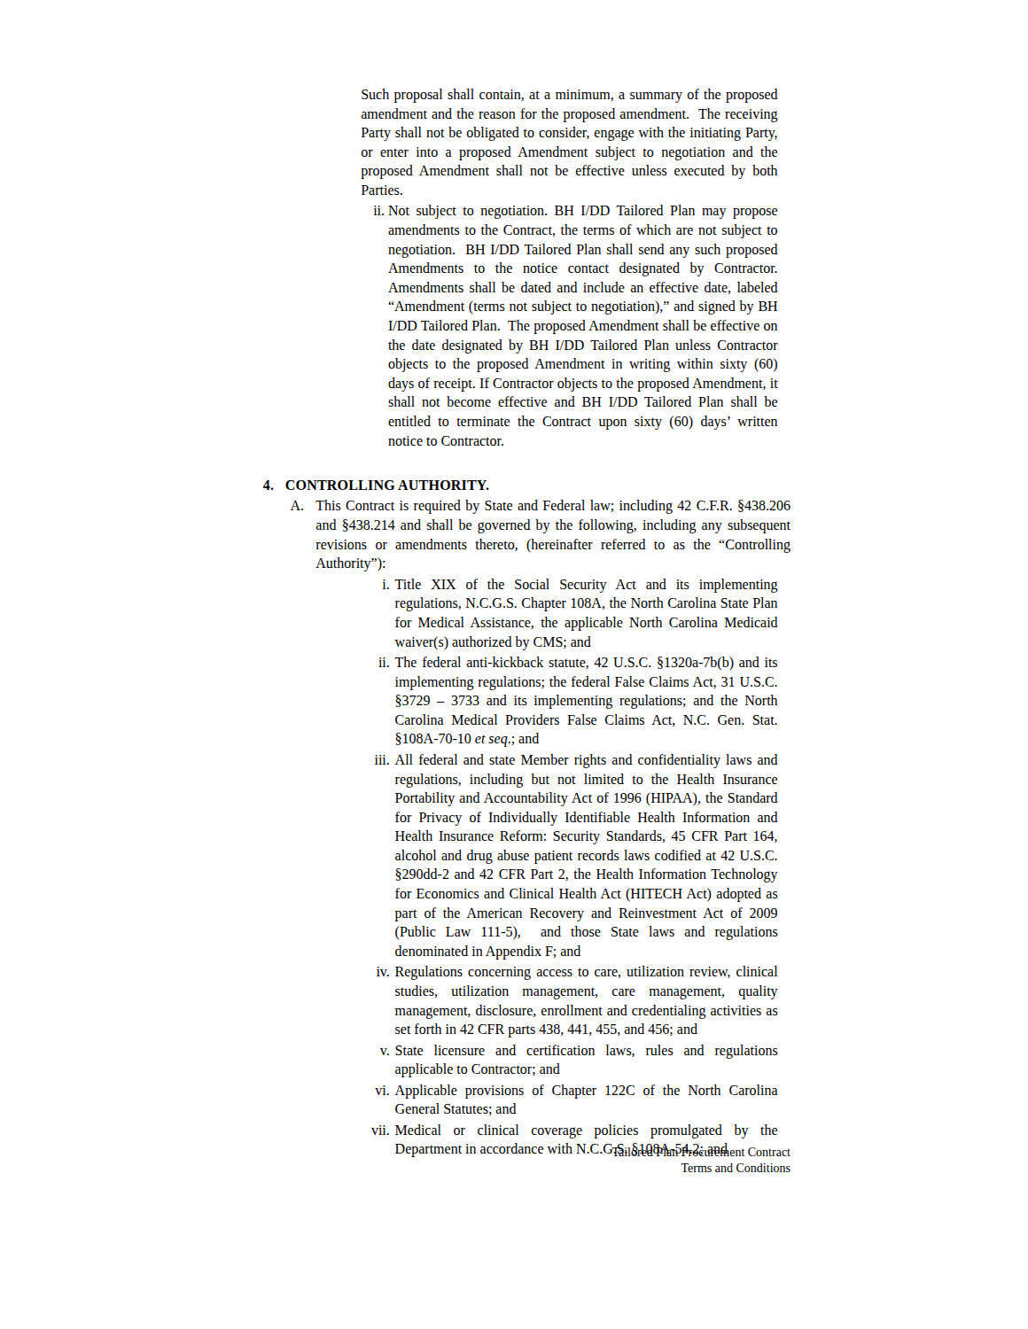Such proposal shall contain, at a minimum, a summary of the proposed amendment and the reason for the proposed amendment. The receiving Party shall not be obligated to consider, engage with the initiating Party, or enter into a proposed Amendment subject to negotiation and the proposed Amendment shall not be effective unless executed by both Parties.
ii.
Not subject to negotiation. BH I/DD Tailored Plan may propose amendments to the Contract, the terms of which are not subject to negotiation. BH I/DD Tailored Plan shall send any such proposed Amendments to the notice contact designated by Contractor. Amendments shall be dated and include an effective date, labeled “Amendment (terms not subject to negotiation),” and signed by BH I/DD Tailored Plan. The proposed Amendment shall be effective on the date designated by BH I/DD Tailored Plan unless Contractor objects to the proposed Amendment in writing within sixty (60) days of receipt. If Contractor objects to the proposed Amendment, it shall not become effective and BH I/DD Tailored Plan shall be entitled to terminate the Contract upon sixty (60) days’ written notice to Contractor.
4. Controlling Authority.
A.
This Contract is required by State and Federal law; including 42 C.F.R. §438.206 and §438.214 and shall be governed by the following, including any subsequent revisions or amendments thereto, (hereinafter referred to as the “Controlling Authority”):
i. Title XIX of the Social Security Act and its implementing regulations, N.C.G.S. Chapter 108A, the North Carolina State Plan for Medical Assistance, the applicable North Carolina Medicaid waiver(s) authorized by CMS; and
ii. The federal anti-kickback statute, 42 U.S.C. §1320a-7b(b) and its implementing regulations; the federal False Claims Act, 31 U.S.C. §3729 – 3733 and its implementing regulations; and the North Carolina Medical Providers False Claims Act, N.C. Gen. Stat. §108A-70-10 et seq.; and
iii. All federal and state Member rights and confidentiality laws and regulations, including but not limited to the Health Insurance Portability and Accountability Act of 1996 (HIPAA), the Standard for Privacy of Individually Identifiable Health Information and Health Insurance Reform: Security Standards, 45 CFR Part 164, alcohol and drug abuse patient records laws codified at 42 U.S.C. §290dd-2 and 42 CFR Part 2, the Health Information Technology for Economics and Clinical Health Act (HITECH Act) adopted as part of the American Recovery and Reinvestment Act of 2009 (Public Law 111-5), and those State laws and regulations denominated in Appendix F; and
iv. Regulations concerning access to care, utilization review, clinical studies, utilization management, care management, quality management, disclosure, enrollment and credentialing activities as set forth in 42 CFR parts 438, 441, 455, and 456; and
v. State licensure and certification laws, rules and regulations applicable to Contractor; and
vi. Applicable provisions of Chapter 122C of the North Carolina General Statutes; and
vii. Medical or clinical coverage policies promulgated by the Department in accordance with N.C.G.S. §108A-54.2; and
Tailored Plan Procurement Contract
Terms and Conditions